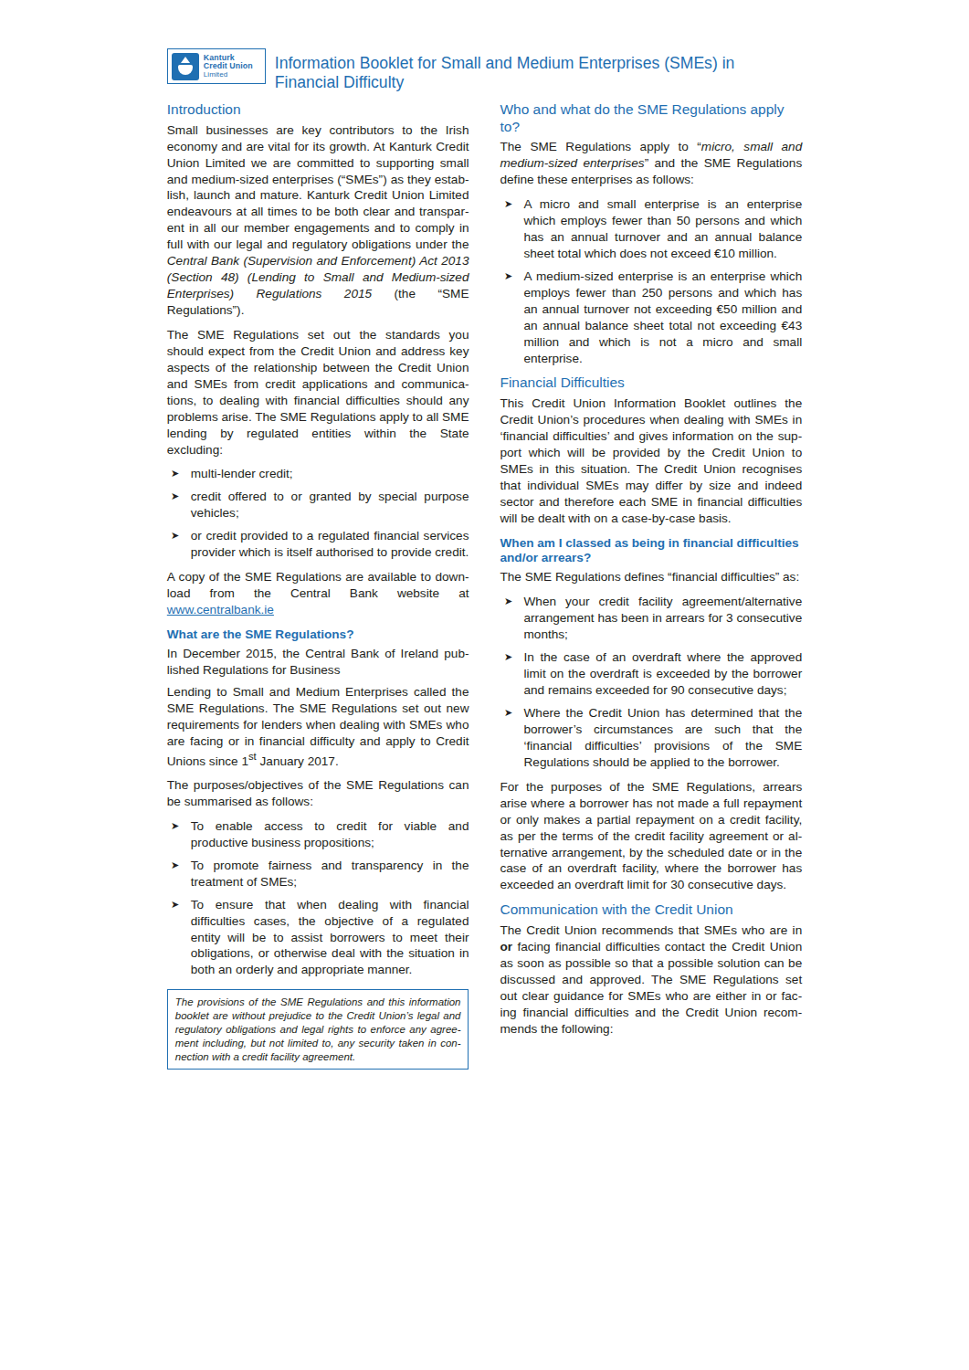Kanturk Credit Union Limited
Information Booklet for Small and Medium Enterprises (SMEs) in Financial Difficulty
Introduction
Small businesses are key contributors to the Irish economy and are vital for its growth. At Kanturk Credit Union Limited we are committed to supporting small and medium-sized enterprises (“SMEs”) as they establish, launch and mature. Kanturk Credit Union Limited endeavours at all times to be both clear and transparent in all our member engagements and to comply in full with our legal and regulatory obligations under the Central Bank (Supervision and Enforcement) Act 2013 (Section 48) (Lending to Small and Medium-sized Enterprises) Regulations 2015 (the “SME Regulations”).
The SME Regulations set out the standards you should expect from the Credit Union and address key aspects of the relationship between the Credit Union and SMEs from credit applications and communications, to dealing with financial difficulties should any problems arise. The SME Regulations apply to all SME lending by regulated entities within the State excluding:
multi-lender credit;
credit offered to or granted by special purpose vehicles;
or credit provided to a regulated financial services provider which is itself authorised to provide credit.
A copy of the SME Regulations are available to download from the Central Bank website at www.centralbank.ie
What are the SME Regulations?
In December 2015, the Central Bank of Ireland published Regulations for Business
Lending to Small and Medium Enterprises called the SME Regulations. The SME Regulations set out new requirements for lenders when dealing with SMEs who are facing or in financial difficulty and apply to Credit Unions since 1st January 2017.
The purposes/objectives of the SME Regulations can be summarised as follows:
To enable access to credit for viable and productive business propositions;
To promote fairness and transparency in the treatment of SMEs;
To ensure that when dealing with financial difficulties cases, the objective of a regulated entity will be to assist borrowers to meet their obligations, or otherwise deal with the situation in both an orderly and appropriate manner.
The provisions of the SME Regulations and this information booklet are without prejudice to the Credit Union’s legal and regulatory obligations and legal rights to enforce any agreement including, but not limited to, any security taken in connection with a credit facility agreement.
Who and what do the SME Regulations apply to?
The SME Regulations apply to “micro, small and medium-sized enterprises” and the SME Regulations define these enterprises as follows:
A micro and small enterprise is an enterprise which employs fewer than 50 persons and which has an annual turnover and an annual balance sheet total which does not exceed €10 million.
A medium-sized enterprise is an enterprise which employs fewer than 250 persons and which has an annual turnover not exceeding €50 million and an annual balance sheet total not exceeding €43 million and which is not a micro and small enterprise.
Financial Difficulties
This Credit Union Information Booklet outlines the Credit Union’s procedures when dealing with SMEs in ‘financial difficulties’ and gives information on the support which will be provided by the Credit Union to SMEs in this situation. The Credit Union recognises that individual SMEs may differ by size and indeed sector and therefore each SME in financial difficulties will be dealt with on a case-by-case basis.
When am I classed as being in financial difficulties and/or arrears?
The SME Regulations defines “financial difficulties” as:
When your credit facility agreement/alternative arrangement has been in arrears for 3 consecutive months;
In the case of an overdraft where the approved limit on the overdraft is exceeded by the borrower and remains exceeded for 90 consecutive days;
Where the Credit Union has determined that the borrower’s circumstances are such that the ‘financial difficulties’ provisions of the SME Regulations should be applied to the borrower.
For the purposes of the SME Regulations, arrears arise where a borrower has not made a full repayment or only makes a partial repayment on a credit facility, as per the terms of the credit facility agreement or alternative arrangement, by the scheduled date or in the case of an overdraft facility, where the borrower has exceeded an overdraft limit for 30 consecutive days.
Communication with the Credit Union
The Credit Union recommends that SMEs who are in or facing financial difficulties contact the Credit Union as soon as possible so that a possible solution can be discussed and approved. The SME Regulations set out clear guidance for SMEs who are either in or facing financial difficulties and the Credit Union recommends the following: